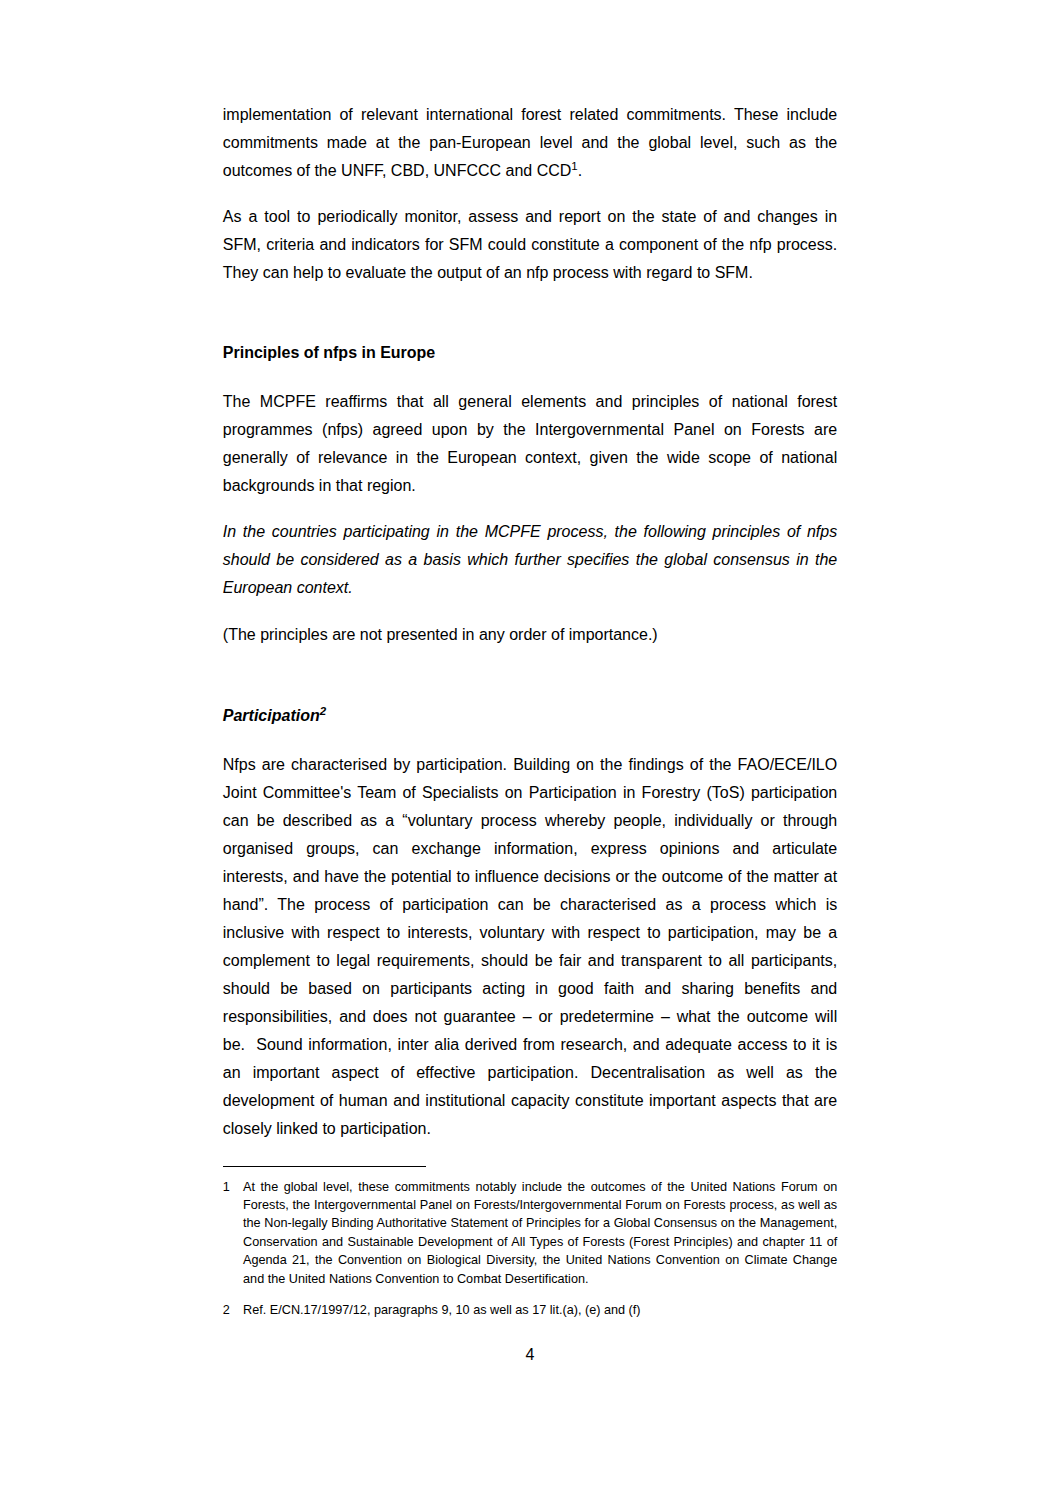implementation of relevant international forest related commitments. These include commitments made at the pan-European level and the global level, such as the outcomes of the UNFF, CBD, UNFCCC and CCD1.
As a tool to periodically monitor, assess and report on the state of and changes in SFM, criteria and indicators for SFM could constitute a component of the nfp process. They can help to evaluate the output of an nfp process with regard to SFM.
Principles of nfps in Europe
The MCPFE reaffirms that all general elements and principles of national forest programmes (nfps) agreed upon by the Intergovernmental Panel on Forests are generally of relevance in the European context, given the wide scope of national backgrounds in that region.
In the countries participating in the MCPFE process, the following principles of nfps should be considered as a basis which further specifies the global consensus in the European context.
(The principles are not presented in any order of importance.)
Participation2
Nfps are characterised by participation. Building on the findings of the FAO/ECE/ILO Joint Committee's Team of Specialists on Participation in Forestry (ToS) participation can be described as a “voluntary process whereby people, individually or through organised groups, can exchange information, express opinions and articulate interests, and have the potential to influence decisions or the outcome of the matter at hand”. The process of participation can be characterised as a process which is inclusive with respect to interests, voluntary with respect to participation, may be a complement to legal requirements, should be fair and transparent to all participants, should be based on participants acting in good faith and sharing benefits and responsibilities, and does not guarantee – or predetermine – what the outcome will be. Sound information, inter alia derived from research, and adequate access to it is an important aspect of effective participation. Decentralisation as well as the development of human and institutional capacity constitute important aspects that are closely linked to participation.
1
At the global level, these commitments notably include the outcomes of the United Nations Forum on Forests, the Intergovernmental Panel on Forests/Intergovernmental Forum on Forests process, as well as the Non-legally Binding Authoritative Statement of Principles for a Global Consensus on the Management, Conservation and Sustainable Development of All Types of Forests (Forest Principles) and chapter 11 of Agenda 21, the Convention on Biological Diversity, the United Nations Convention on Climate Change and the United Nations Convention to Combat Desertification.
2
Ref. E/CN.17/1997/12, paragraphs 9, 10 as well as 17 lit.(a), (e) and (f)
4